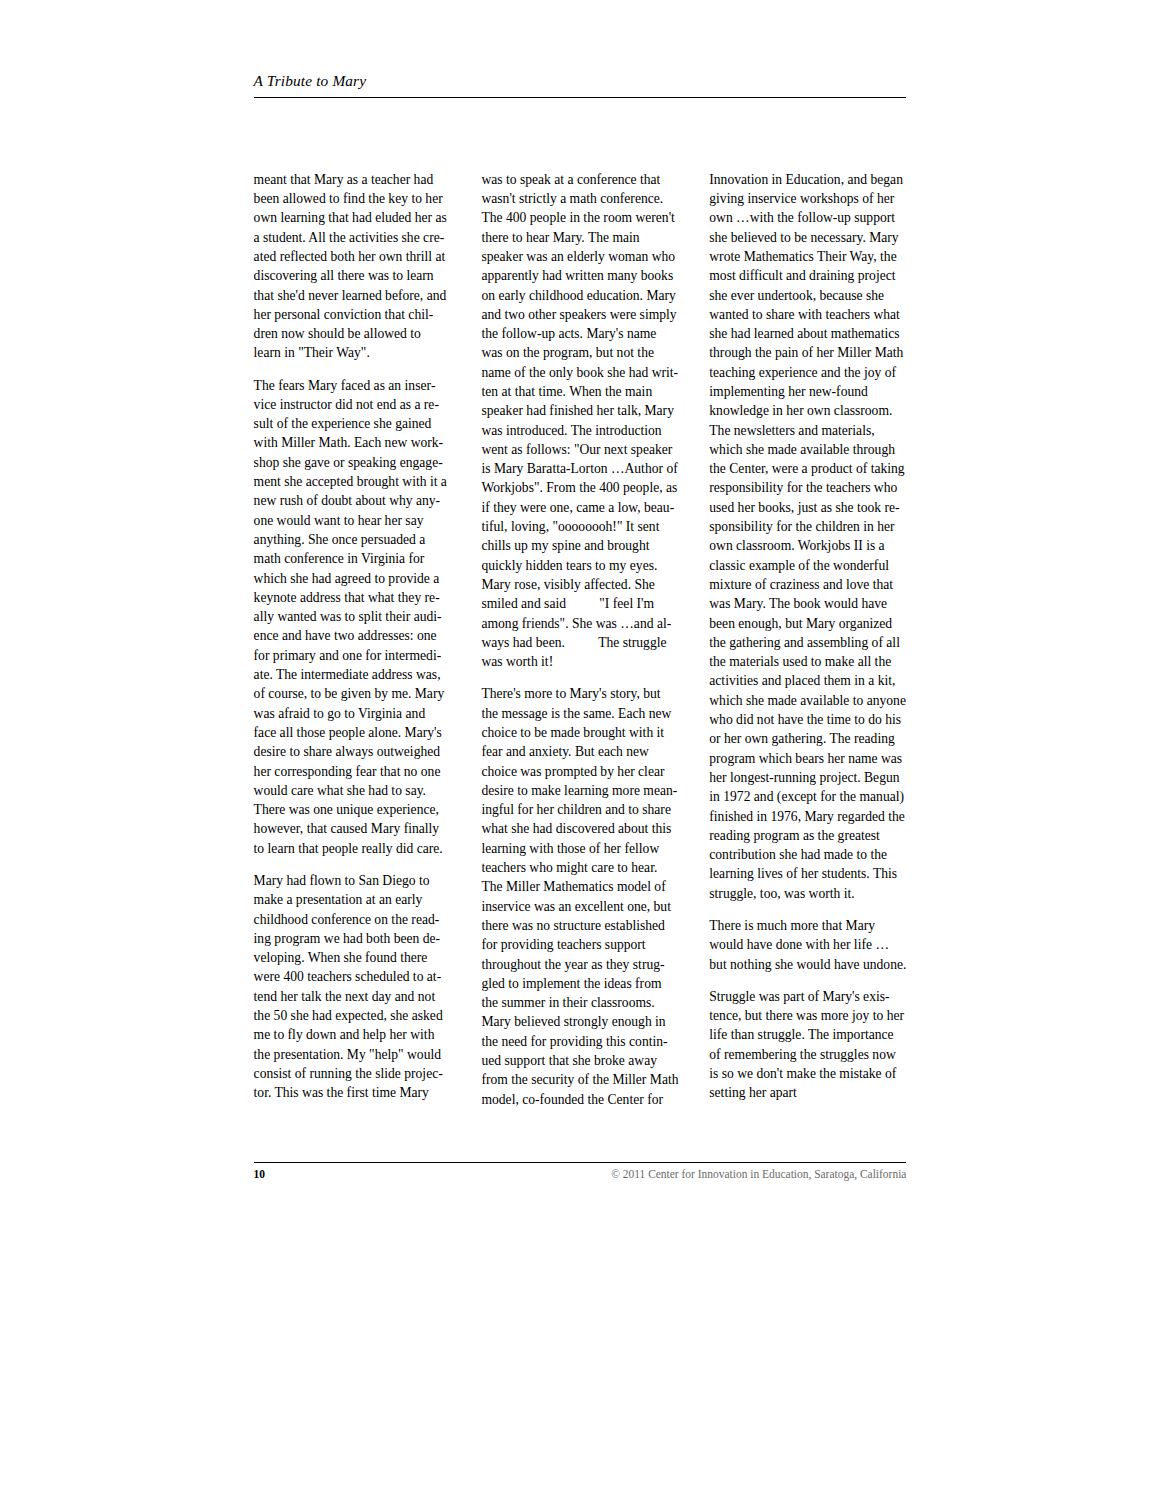A Tribute to Mary
meant that Mary as a teacher had been allowed to find the key to her own learning that had eluded her as a student. All the activities she created reflected both her own thrill at discovering all there was to learn that she'd never learned before, and her personal conviction that children now should be allowed to learn in "Their Way".
The fears Mary faced as an inservice instructor did not end as a result of the experience she gained with Miller Math. Each new workshop she gave or speaking engagement she accepted brought with it a new rush of doubt about why anyone would want to hear her say anything. She once persuaded a math conference in Virginia for which she had agreed to provide a keynote address that what they really wanted was to split their audience and have two addresses: one for primary and one for intermediate. The intermediate address was, of course, to be given by me. Mary was afraid to go to Virginia and face all those people alone. Mary's desire to share always outweighed her corresponding fear that no one would care what she had to say. There was one unique experience, however, that caused Mary finally to learn that people really did care.
Mary had flown to San Diego to make a presentation at an early childhood conference on the reading program we had both been developing. When she found there were 400 teachers scheduled to attend her talk the next day and not the 50 she had expected, she asked me to fly down and help her with the presentation. My "help" would consist of running the slide projector. This was the first time Mary was to speak at a conference that wasn't strictly a math conference. The 400 people in the room weren't there to hear Mary. The main speaker was an elderly woman who apparently had written many books on early childhood education. Mary and two other speakers were simply the follow-up acts. Mary's name was on the program, but not the name of the only book she had written at that time. When the main speaker had finished her talk, Mary was introduced. The introduction went as follows: "Our next speaker is Mary Baratta-Lorton …Author of Workjobs". From the 400 people, as if they were one, came a low, beautiful, loving, "oooooooh!" It sent chills up my spine and brought quickly hidden tears to my eyes. Mary rose, visibly affected. She smiled and said "I feel I'm among friends". She was …and always had been. The struggle was worth it!
There's more to Mary's story, but the message is the same. Each new choice to be made brought with it fear and anxiety. But each new choice was prompted by her clear desire to make learning more meaningful for her children and to share what she had discovered about this learning with those of her fellow teachers who might care to hear. The Miller Mathematics model of inservice was an excellent one, but there was no structure established for providing teachers support throughout the year as they struggled to implement the ideas from the summer in their classrooms. Mary believed strongly enough in the need for providing this continued support that she broke away from the security of the Miller Math model, co-founded the Center for Innovation in Education, and began giving inservice workshops of her own …with the follow-up support she believed to be necessary. Mary wrote Mathematics Their Way, the most difficult and draining project she ever undertook, because she wanted to share with teachers what she had learned about mathematics through the pain of her Miller Math teaching experience and the joy of implementing her new-found knowledge in her own classroom. The newsletters and materials, which she made available through the Center, were a product of taking responsibility for the teachers who used her books, just as she took responsibility for the children in her own classroom. Workjobs II is a classic example of the wonderful mixture of craziness and love that was Mary. The book would have been enough, but Mary organized the gathering and assembling of all the materials used to make all the activities and placed them in a kit, which she made available to anyone who did not have the time to do his or her own gathering. The reading program which bears her name was her longest-running project. Begun in 1972 and (except for the manual) finished in 1976, Mary regarded the reading program as the greatest contribution she had made to the learning lives of her students. This struggle, too, was worth it.
There is much more that Mary would have done with her life … but nothing she would have undone.
Struggle was part of Mary's existence, but there was more joy to her life than struggle. The importance of remembering the struggles now is so we don't make the mistake of setting her apart
10 © 2011 Center for Innovation in Education, Saratoga, California